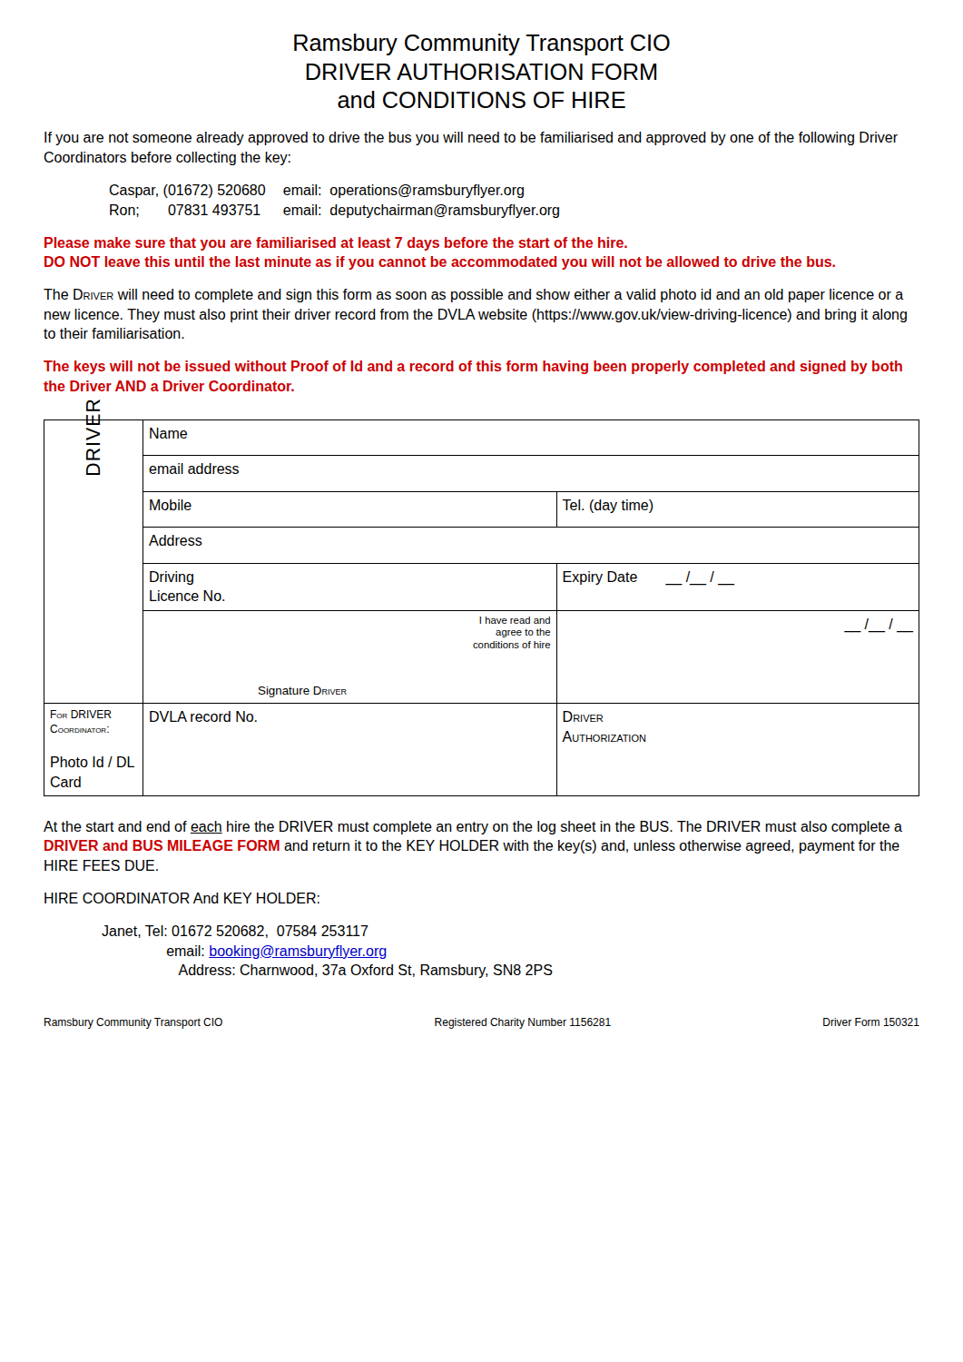Ramsbury Community Transport CIO
DRIVER AUTHORISATION FORM
and CONDITIONS OF HIRE
If you are not someone already approved to drive the bus you will need to be familiarised and approved by one of the following Driver Coordinators before collecting the key:
| Caspar, (01672) 520680 | email: operations@ramsburyflyer.org |
| Ron; 07831 493751 | email: deputychairman@ramsburyflyer.org |
Please make sure that you are familiarised at least 7 days before the start of the hire.
DO NOT leave this until the last minute as if you cannot be accommodated you will not be allowed to drive the bus.
The Driver will need to complete and sign this form as soon as possible and show either a valid photo id and an old paper licence or a new licence. They must also print their driver record from the DVLA website (https://www.gov.uk/view-driving-licence) and bring it along to their familiarisation.
The keys will not be issued without Proof of Id and a record of this form having been properly completed and signed by both the Driver AND a Driver Coordinator.
| DRIVER | Name |
| email address |
| Mobile | Tel. (day time) |
| Address |
| Driving Licence No. | Expiry Date __ /__ / __ |
| I have read and agree to the conditions of hire Signature Driver | __ /__ / __ |
| For DRIVER Coordinator: Photo Id / DL Card | DVLA record No. | Driver Authorization |
At the start and end of each hire the DRIVER must complete an entry on the log sheet in the BUS. The DRIVER must also complete a DRIVER and BUS MILEAGE FORM and return it to the KEY HOLDER with the key(s) and, unless otherwise agreed, payment for the HIRE FEES DUE.
HIRE COORDINATOR And KEY HOLDER:
Janet, Tel: 01672 520682, 07584 253117
email: booking@ramsburyflyer.org
Address: Charnwood, 37a Oxford St, Ramsbury, SN8 2PS
Ramsbury Community Transport CIO Registered Charity Number 1156281 Driver Form 150321